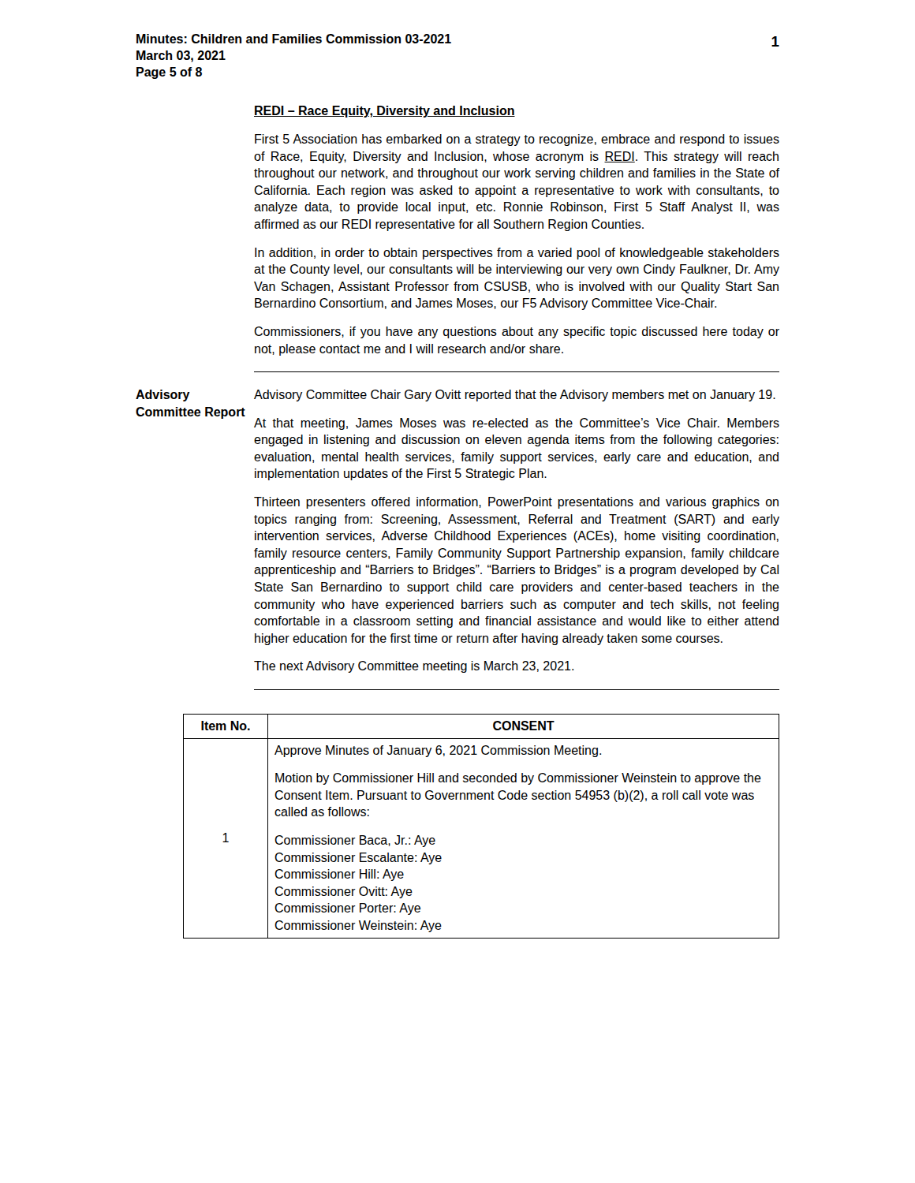1
Minutes: Children and Families Commission 03-2021
March 03, 2021
Page 5 of 8
REDI – Race Equity, Diversity and Inclusion
First 5 Association has embarked on a strategy to recognize, embrace and respond to issues of Race, Equity, Diversity and Inclusion, whose acronym is REDI. This strategy will reach throughout our network, and throughout our work serving children and families in the State of California. Each region was asked to appoint a representative to work with consultants, to analyze data, to provide local input, etc. Ronnie Robinson, First 5 Staff Analyst II, was affirmed as our REDI representative for all Southern Region Counties.
In addition, in order to obtain perspectives from a varied pool of knowledgeable stakeholders at the County level, our consultants will be interviewing our very own Cindy Faulkner, Dr. Amy Van Schagen, Assistant Professor from CSUSB, who is involved with our Quality Start San Bernardino Consortium, and James Moses, our F5 Advisory Committee Vice-Chair.
Commissioners, if you have any questions about any specific topic discussed here today or not, please contact me and I will research and/or share.
Advisory Committee Report
Advisory Committee Chair Gary Ovitt reported that the Advisory members met on January 19.
At that meeting, James Moses was re-elected as the Committee’s Vice Chair. Members engaged in listening and discussion on eleven agenda items from the following categories: evaluation, mental health services, family support services, early care and education, and implementation updates of the First 5 Strategic Plan.
Thirteen presenters offered information, PowerPoint presentations and various graphics on topics ranging from: Screening, Assessment, Referral and Treatment (SART) and early intervention services, Adverse Childhood Experiences (ACEs), home visiting coordination, family resource centers, Family Community Support Partnership expansion, family childcare apprenticeship and “Barriers to Bridges”. “Barriers to Bridges” is a program developed by Cal State San Bernardino to support child care providers and center-based teachers in the community who have experienced barriers such as computer and tech skills, not feeling comfortable in a classroom setting and financial assistance and would like to either attend higher education for the first time or return after having already taken some courses.
The next Advisory Committee meeting is March 23, 2021.
| Item No. | CONSENT |
| --- | --- |
| 1 | Approve Minutes of January 6, 2021 Commission Meeting. Motion by Commissioner Hill and seconded by Commissioner Weinstein to approve the Consent Item. Pursuant to Government Code section 54953 (b)(2), a roll call vote was called as follows: Commissioner Baca, Jr.: Aye Commissioner Escalante: Aye Commissioner Hill: Aye Commissioner Ovitt: Aye Commissioner Porter: Aye Commissioner Weinstein: Aye |